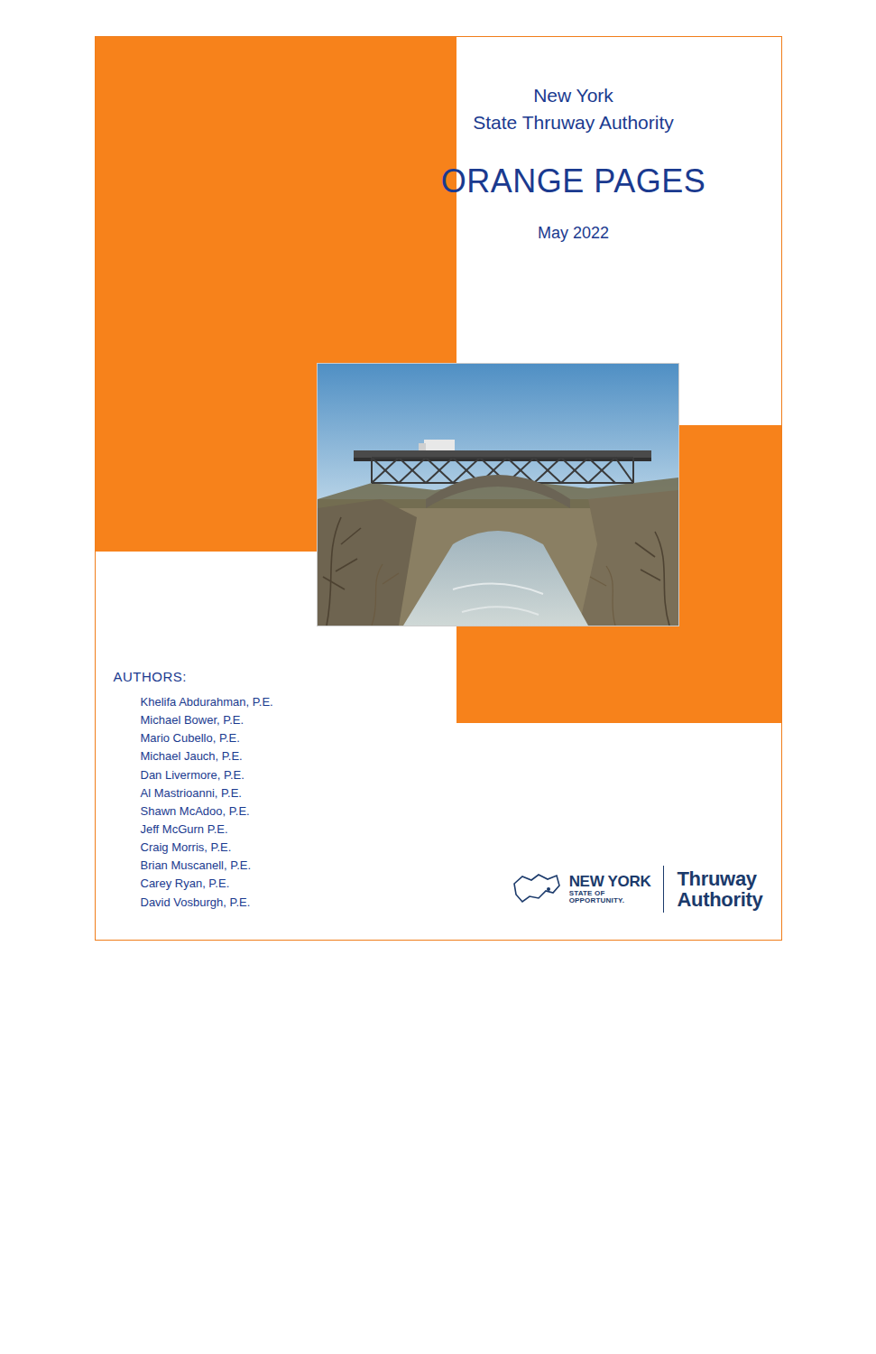New York
State Thruway Authority
ORANGE PAGES
May 2022
AUTHORS:
Khelifa Abdurahman, P.E.
Michael Bower, P.E.
Mario Cubello, P.E.
Michael Jauch, P.E.
Dan Livermore, P.E.
Al Mastrioanni, P.E.
Shawn McAdoo, P.E.
Jeff McGurn P.E.
Craig Morris, P.E.
Brian Muscanell, P.E.
Carey Ryan, P.E.
David Vosburgh, P.E.
NEW YORK
STATE OF
OPPORTUNITY.
Thruway
Authority